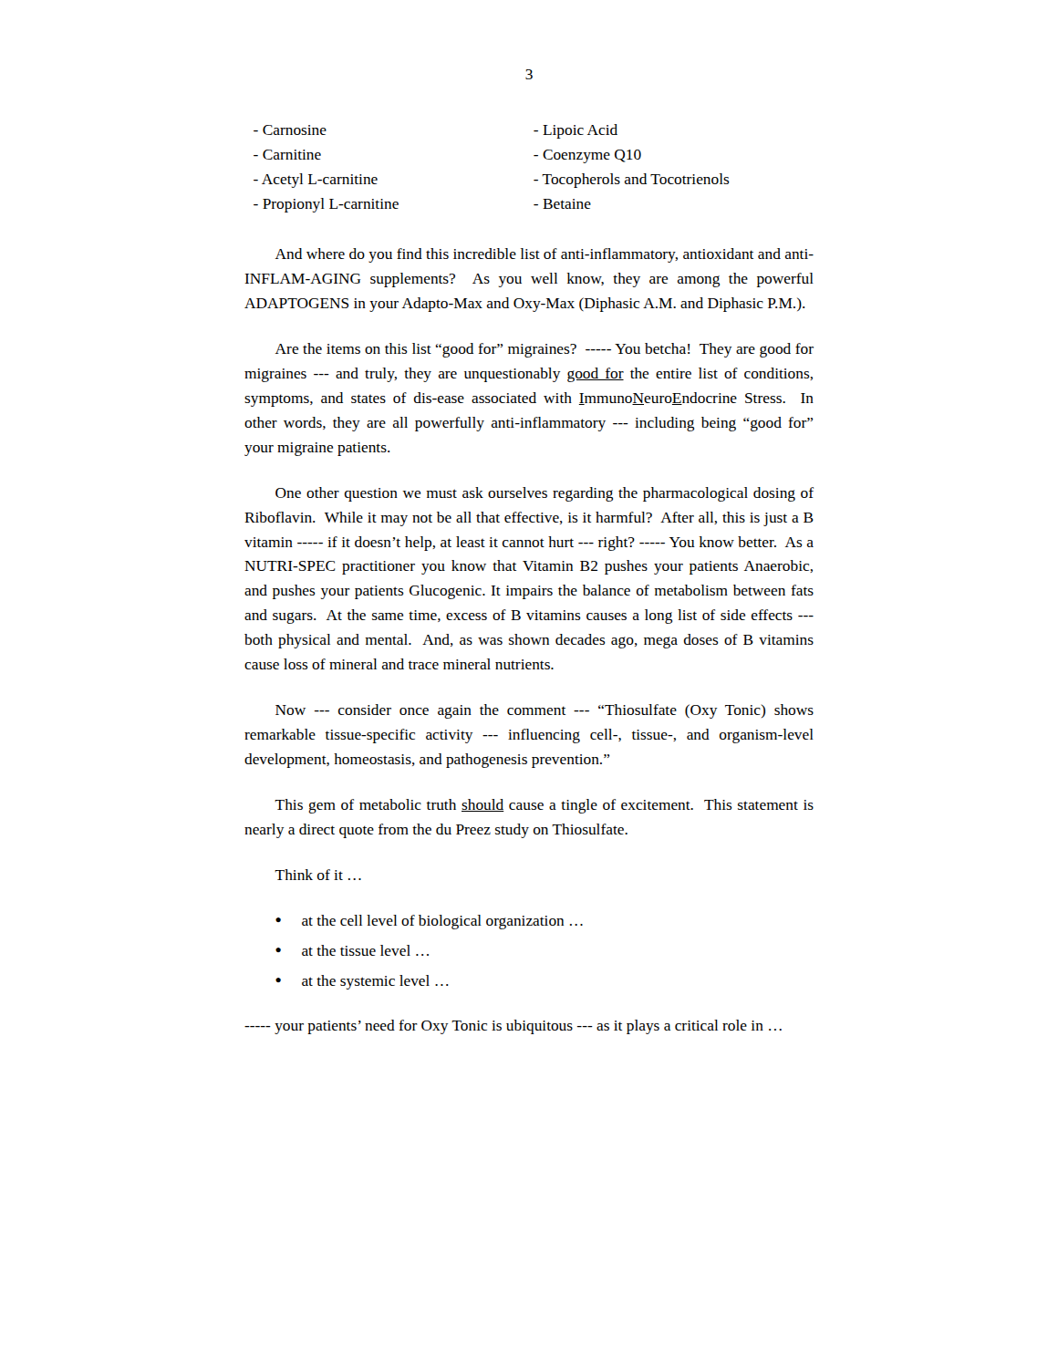3
- Carnosine
- Carnitine
- Acetyl L-carnitine
- Propionyl L-carnitine
- Lipoic Acid
- Coenzyme Q10
- Tocopherols and Tocotrienols
- Betaine
And where do you find this incredible list of anti-inflammatory, antioxidant and anti-INFLAM-AGING supplements? As you well know, they are among the powerful ADAPTOGENS in your Adapto-Max and Oxy-Max (Diphasic A.M. and Diphasic P.M.).
Are the items on this list “good for” migraines? ----- You betcha! They are good for migraines --- and truly, they are unquestionably good for the entire list of conditions, symptoms, and states of dis-ease associated with ImmunoNeuroEndocrine Stress. In other words, they are all powerfully anti-inflammatory --- including being “good for” your migraine patients.
One other question we must ask ourselves regarding the pharmacological dosing of Riboflavin. While it may not be all that effective, is it harmful? After all, this is just a B vitamin ----- if it doesn’t help, at least it cannot hurt --- right? ----- You know better. As a NUTRI-SPEC practitioner you know that Vitamin B2 pushes your patients Anaerobic, and pushes your patients Glucogenic. It impairs the balance of metabolism between fats and sugars. At the same time, excess of B vitamins causes a long list of side effects --- both physical and mental. And, as was shown decades ago, mega doses of B vitamins cause loss of mineral and trace mineral nutrients.
Now --- consider once again the comment --- “Thiosulfate (Oxy Tonic) shows remarkable tissue-specific activity --- influencing cell-, tissue-, and organism-level development, homeostasis, and pathogenesis prevention.”
This gem of metabolic truth should cause a tingle of excitement. This statement is nearly a direct quote from the du Preez study on Thiosulfate.
Think of it …
at the cell level of biological organization …
at the tissue level …
at the systemic level …
----- your patients’ need for Oxy Tonic is ubiquitous --- as it plays a critical role in …